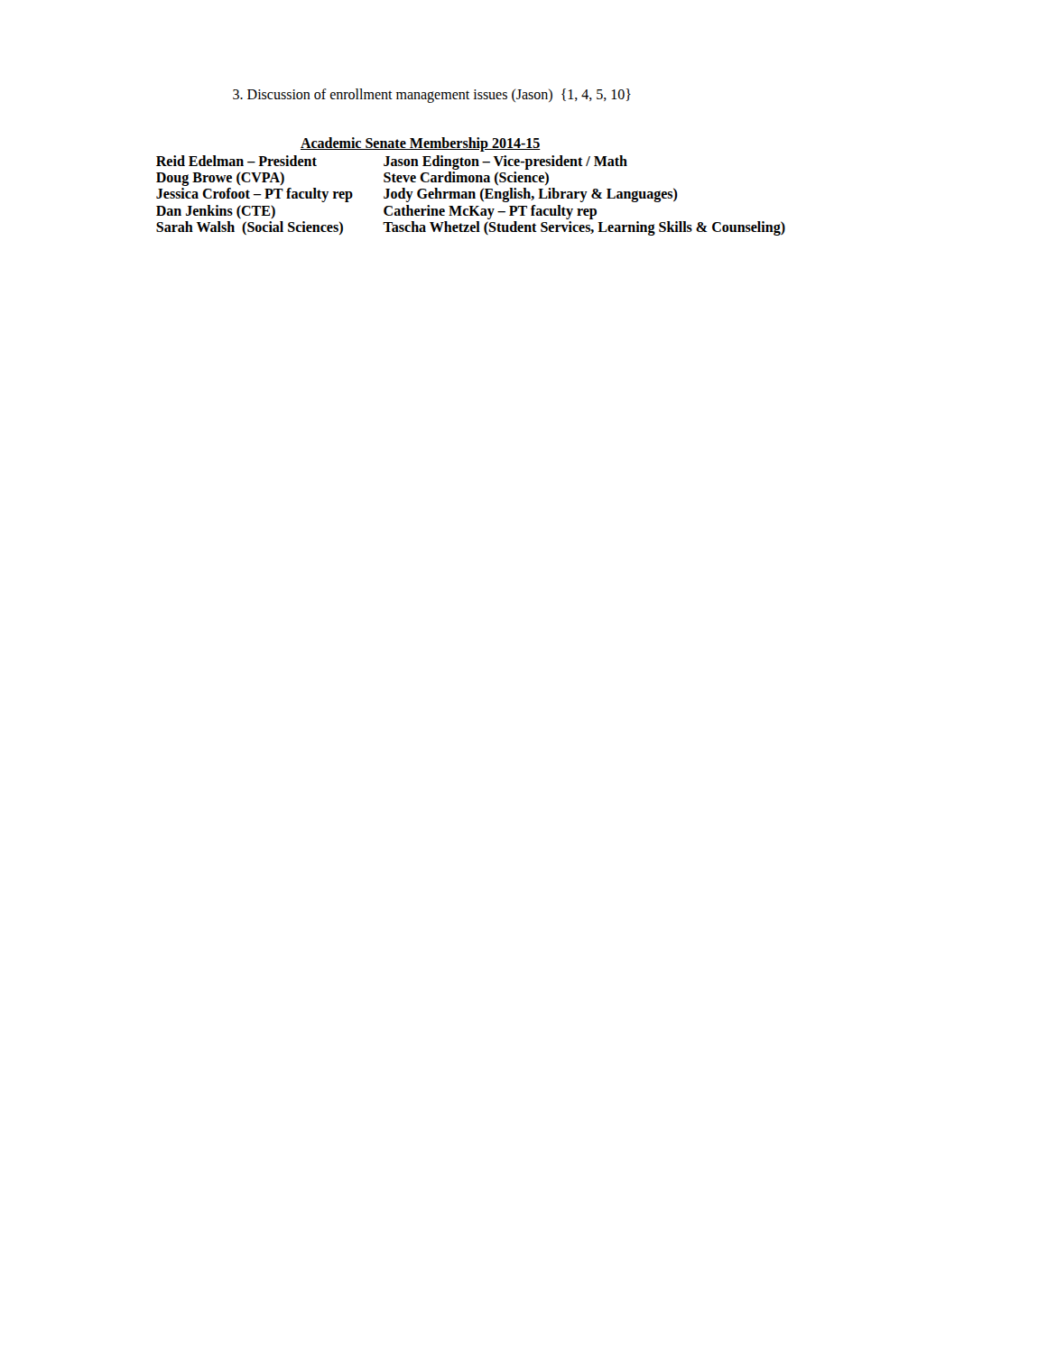Discussion of enrollment management issues (Jason) {1, 4, 5, 10}
Academic Senate Membership 2014-15
| Reid Edelman – President | Jason Edington – Vice-president / Math |
| Doug Browe (CVPA) | Steve Cardimona (Science) |
| Jessica Crofoot – PT faculty rep | Jody Gehrman (English, Library & Languages) |
| Dan Jenkins (CTE) | Catherine McKay – PT faculty rep |
| Sarah Walsh (Social Sciences) | Tascha Whetzel (Student Services, Learning Skills & Counseling) |